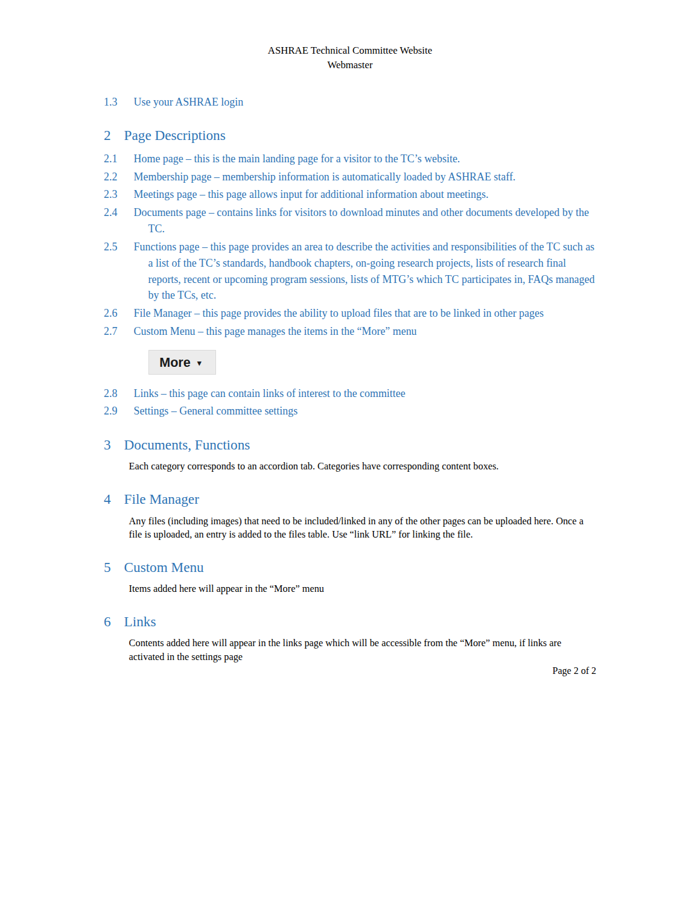ASHRAE Technical Committee Website Webmaster
1.3 Use your ASHRAE login
2 Page Descriptions
2.1 Home page – this is the main landing page for a visitor to the TC’s website.
2.2 Membership page – membership information is automatically loaded by ASHRAE staff.
2.3 Meetings page – this page allows input for additional information about meetings.
2.4 Documents page – contains links for visitors to download minutes and other documents developed by the TC.
2.5 Functions page – this page provides an area to describe the activities and responsibilities of the TC such as a list of the TC’s standards, handbook chapters, on-going research projects, lists of research final reports, recent or upcoming program sessions, lists of MTG’s which TC participates in, FAQs managed by the TCs, etc.
2.6 File Manager – this page provides the ability to upload files that are to be linked in other pages
2.7 Custom Menu – this page manages the items in the “More” menu
More ▾
2.8 Links – this page can contain links of interest to the committee
2.9 Settings – General committee settings
3 Documents, Functions
Each category corresponds to an accordion tab. Categories have corresponding content boxes.
4 File Manager
Any files (including images) that need to be included/linked in any of the other pages can be uploaded here. Once a file is uploaded, an entry is added to the files table. Use “link URL” for linking the file.
5 Custom Menu
Items added here will appear in the “More” menu
6 Links
Contents added here will appear in the links page which will be accessible from the “More” menu, if links are activated in the settings page
Page 2 of 2